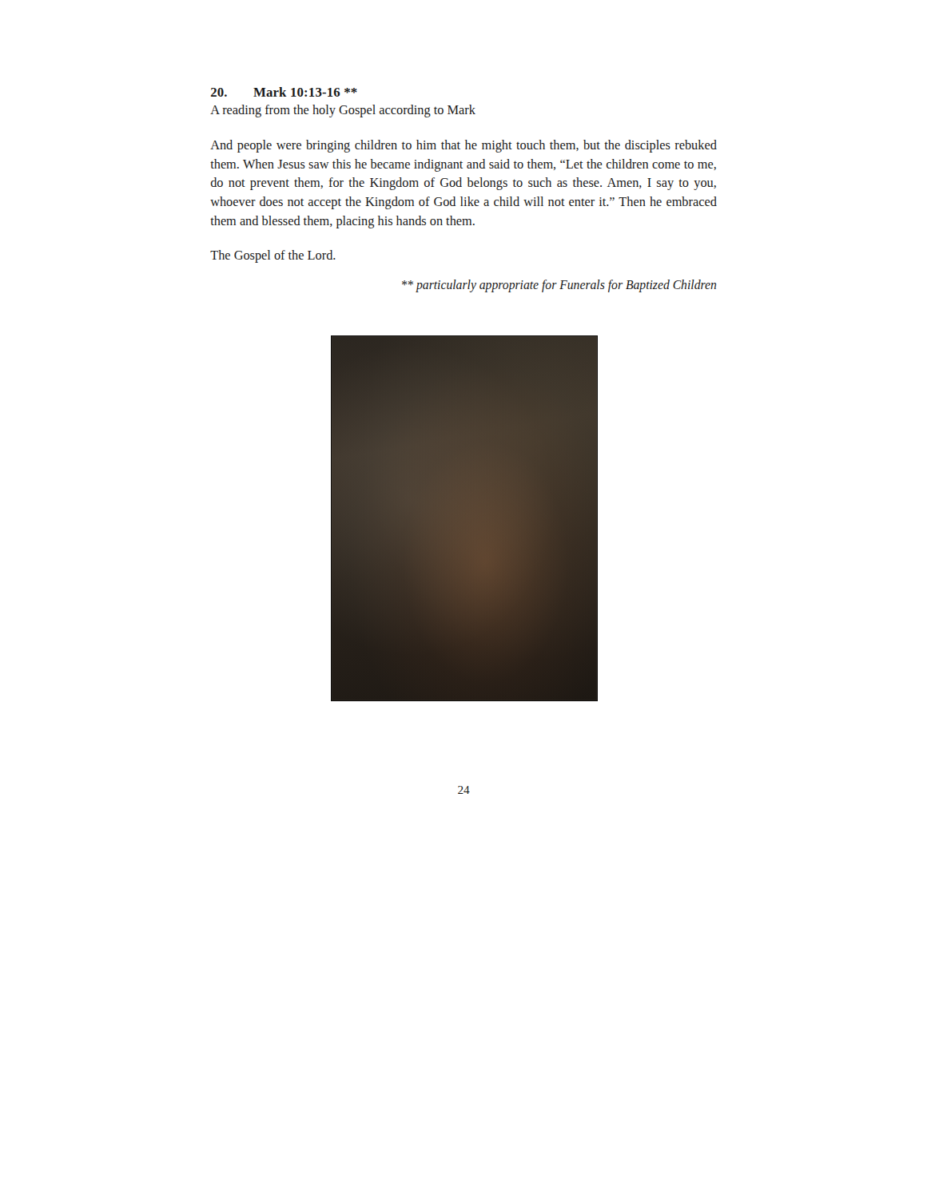20. Mark 10:13-16 **
A reading from the holy Gospel according to Mark
And people were bringing children to him that he might touch them, but the disciples rebuked them. When Jesus saw this he became indignant and said to them, “Let the children come to me, do not prevent them, for the Kingdom of God belongs to such as these. Amen, I say to you, whoever does not accept the Kingdom of God like a child will not enter it.” Then he embraced them and blessed them, placing his hands on them.
The Gospel of the Lord.
** particularly appropriate for Funerals for Baptized Children
24